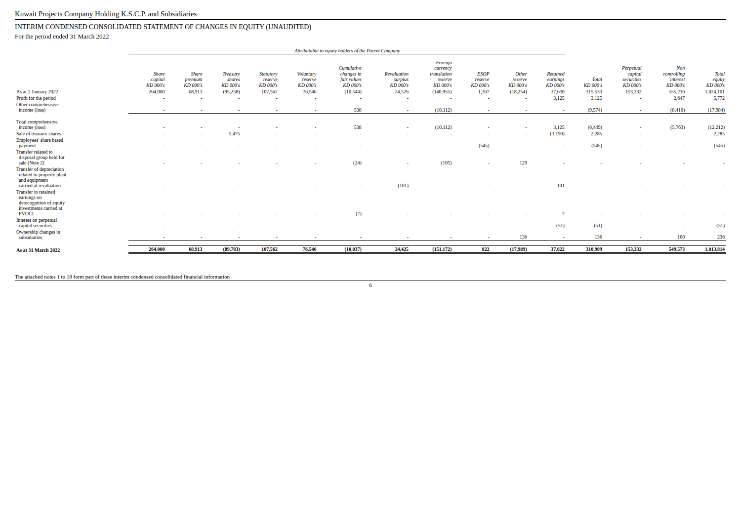Kuwait Projects Company Holding K.S.C.P. and Subsidiaries
INTERIM CONDENSED CONSOLIDATED STATEMENT OF CHANGES IN EQUITY (UNAUDITED)
For the period ended 31 March 2022
| | Attributable to equity holders of the Parent Company | |
| --- | --- | --- |
| | Share capital KD 000's | Share premium KD 000's | Treasury shares KD 000's | Statutory reserve KD 000's | Voluntary reserve KD 000's | Cumulative changes in fair values KD 000's | Revaluation surplus KD 000's | Foreign currency translation reserve KD 000's | ESOP reserve KD 000's | Other reserve KD 000's | Retained earnings KD 000's | Total KD 000's | Perpetual capital securities KD 000's | Non controlling interest KD 000's | Total equity KD 000's |
| As at 1 January 2022 | 264,000 | 68,913 | (95,258) | 107,562 | 76,546 | (10,544) | 24,526 | (140,955) | 1,367 | (18,254) | 37,630 | 315,533 | 153,332 | 555,236 | 1,024,101 |
| Profit for the period | - | - | - | - | - | - | - | - | - | - | 3,125 | 3,125 | - | 2,647 | 5,772 |
| Other comprehensive income (loss) | - | - | - | - | - | 538 | - | (10,112) | - | - | - | (9,574) | - | (8,410) | (17,984) |
| Total comprehensive income (loss) | - | - | - | - | - | 538 | - | (10,112) | - | - | 3,125 | (6,449) | - | (5,763) | (12,212) |
| Sale of treasury shares | - | - | 5,475 | - | - | - | - | - | - | - | (3,190) | 2,285 | - | - | 2,285 |
| Employees' share based payment | - | - | - | - | - | - | - | - | (545) | - | - | (545) | - | - | (545) |
| Transfer related to disposal group held for sale (Note 2) | - | - | - | - | - | (24) | - | (105) | - | 129 | - | - | - | - | - |
| Transfer of depreciation related to property plant and equipment carried at revaluation | - | - | - | - | - | - | (101) | - | - | - | 101 | - | - | - | - |
| Transfer to retained earnings on derecognition of equity investments carried at FVOCI | - | - | - | - | - | (7) | - | - | - | - | 7 | - | - | - | - |
| Interest on perpetual capital securities | - | - | - | - | - | - | - | - | - | - | (51) | (51) | - | - | (51) |
| Ownership changes in subsidiaries | - | - | - | - | - | - | - | - | - | 136 | - | 136 | - | 100 | 236 |
| As at 31 March 2022 | 264,000 | 68,913 | (89,783) | 107,562 | 76,546 | (10,037) | 24,425 | (151,172) | 822 | (17,989) | 37,622 | 310,909 | 153,332 | 549,573 | 1,013,814 |
The attached notes 1 to 18 form part of these interim condensed consolidated financial information
6